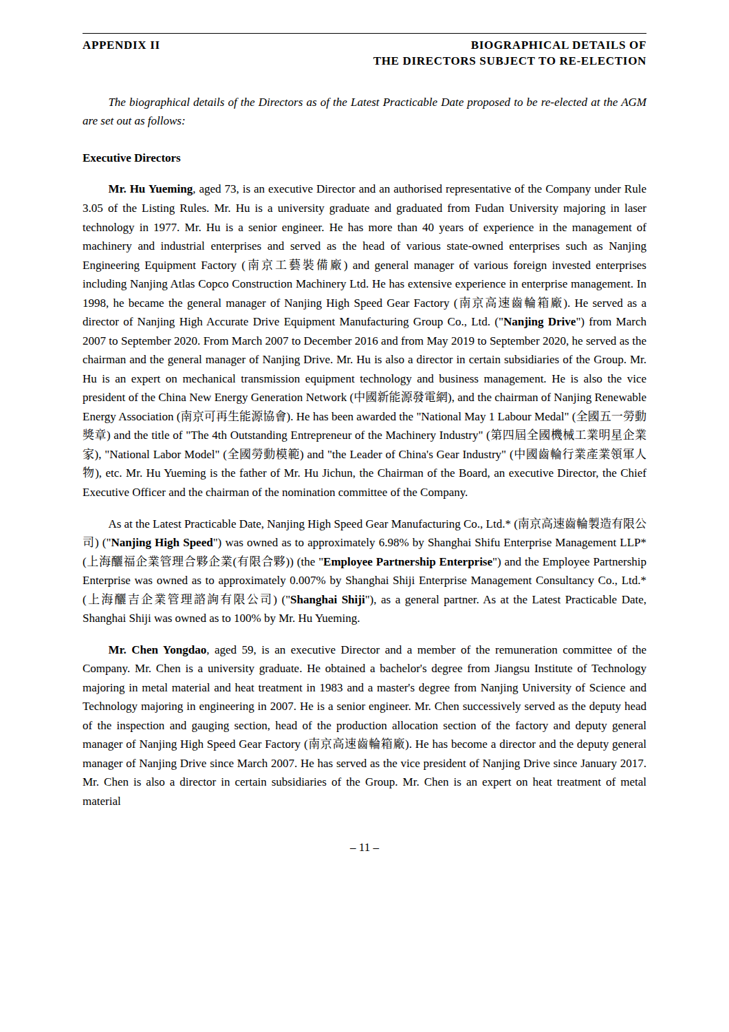Appendix II
Biographical Details of the Directors Subject to Re-election
The biographical details of the Directors as of the Latest Practicable Date proposed to be re-elected at the AGM are set out as follows:
Executive Directors
Mr. Hu Yueming, aged 73, is an executive Director and an authorised representative of the Company under Rule 3.05 of the Listing Rules. Mr. Hu is a university graduate and graduated from Fudan University majoring in laser technology in 1977. Mr. Hu is a senior engineer. He has more than 40 years of experience in the management of machinery and industrial enterprises and served as the head of various state-owned enterprises such as Nanjing Engineering Equipment Factory (南京工藝裝備廠) and general manager of various foreign invested enterprises including Nanjing Atlas Copco Construction Machinery Ltd. He has extensive experience in enterprise management. In 1998, he became the general manager of Nanjing High Speed Gear Factory (南京高速齒輪箱廠). He served as a director of Nanjing High Accurate Drive Equipment Manufacturing Group Co., Ltd. ("Nanjing Drive") from March 2007 to September 2020. From March 2007 to December 2016 and from May 2019 to September 2020, he served as the chairman and the general manager of Nanjing Drive. Mr. Hu is also a director in certain subsidiaries of the Group. Mr. Hu is an expert on mechanical transmission equipment technology and business management. He is also the vice president of the China New Energy Generation Network (中國新能源發電網), and the chairman of Nanjing Renewable Energy Association (南京可再生能源協會). He has been awarded the "National May 1 Labour Medal" (全國五一勞動獎章) and the title of "The 4th Outstanding Entrepreneur of the Machinery Industry" (第四屆全國機械工業明星企業家), "National Labor Model" (全國勞動模範) and "the Leader of China's Gear Industry" (中國齒輪行業產業領軍人物), etc. Mr. Hu Yueming is the father of Mr. Hu Jichun, the Chairman of the Board, an executive Director, the Chief Executive Officer and the chairman of the nomination committee of the Company.
As at the Latest Practicable Date, Nanjing High Speed Gear Manufacturing Co., Ltd.* (南京高速齒輪製造有限公司) ("Nanjing High Speed") was owned as to approximately 6.98% by Shanghai Shifu Enterprise Management LLP* (上海釃福企業管理合夥企業(有限合夥)) (the "Employee Partnership Enterprise") and the Employee Partnership Enterprise was owned as to approximately 0.007% by Shanghai Shiji Enterprise Management Consultancy Co., Ltd.* (上海釃吉企業管理諮詢有限公司) ("Shanghai Shiji"), as a general partner. As at the Latest Practicable Date, Shanghai Shiji was owned as to 100% by Mr. Hu Yueming.
Mr. Chen Yongdao, aged 59, is an executive Director and a member of the remuneration committee of the Company. Mr. Chen is a university graduate. He obtained a bachelor's degree from Jiangsu Institute of Technology majoring in metal material and heat treatment in 1983 and a master's degree from Nanjing University of Science and Technology majoring in engineering in 2007. He is a senior engineer. Mr. Chen successively served as the deputy head of the inspection and gauging section, head of the production allocation section of the factory and deputy general manager of Nanjing High Speed Gear Factory (南京高速齒輪箱廠). He has become a director and the deputy general manager of Nanjing Drive since March 2007. He has served as the vice president of Nanjing Drive since January 2017. Mr. Chen is also a director in certain subsidiaries of the Group. Mr. Chen is an expert on heat treatment of metal material
– 11 –